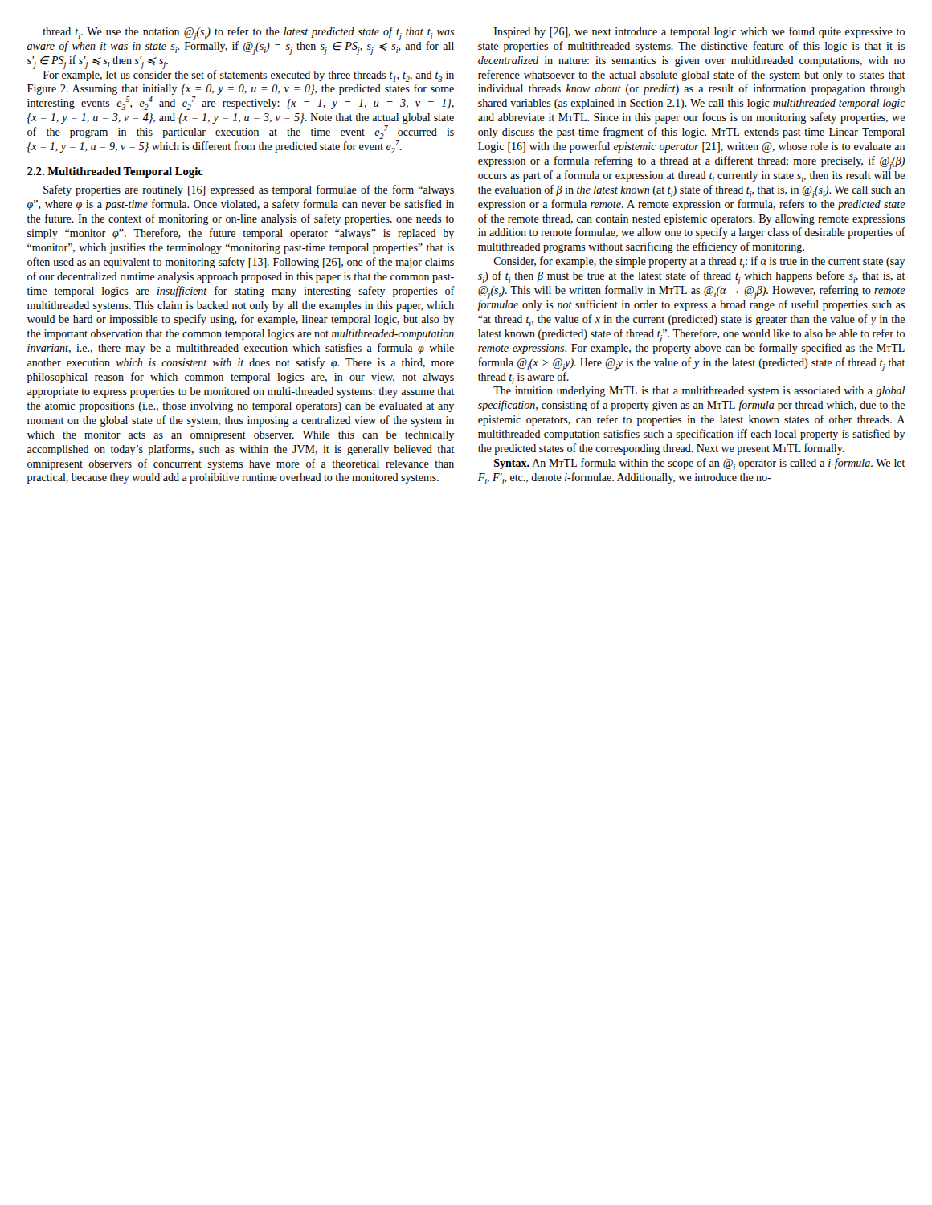thread ti. We use the notation @j(si) to refer to the latest predicted state of tj that ti was aware of when it was in state si. Formally, if @j(si) = sj then sj ∈ PSj, sj ≼ si, and for all s′j ∈ PSj if s′j ≼ si then s′j ≼ sj.
For example, let us consider the set of statements executed by three threads t1, t2, and t3 in Figure 2. Assuming that initially {x = 0, y = 0, u = 0, v = 0}, the predicted states for some interesting events e35, e24 and e27 are respectively: {x = 1, y = 1, u = 3, v = 1}, {x = 1, y = 1, u = 3, v = 4}, and {x = 1, y = 1, u = 3, v = 5}. Note that the actual global state of the program in this particular execution at the time event e27 occurred is {x = 1, y = 1, u = 9, v = 5} which is different from the predicted state for event e27.
2.2. Multithreaded Temporal Logic
Safety properties are routinely [16] expressed as temporal formulae of the form “always φ”, where φ is a past-time formula. Once violated, a safety formula can never be satisfied in the future. In the context of monitoring or on-line analysis of safety properties, one needs to simply “monitor φ”. Therefore, the future temporal operator “always” is replaced by “monitor”, which justifies the terminology “monitoring past-time temporal properties” that is often used as an equivalent to monitoring safety [13]. Following [26], one of the major claims of our decentralized runtime analysis approach proposed in this paper is that the common past-time temporal logics are insufficient for stating many interesting safety properties of multithreaded systems. This claim is backed not only by all the examples in this paper, which would be hard or impossible to specify using, for example, linear temporal logic, but also by the important observation that the common temporal logics are not multithreaded-computation invariant, i.e., there may be a multithreaded execution which satisfies a formula φ while another execution which is consistent with it does not satisfy φ. There is a third, more philosophical reason for which common temporal logics are, in our view, not always appropriate to express properties to be monitored on multi-threaded systems: they assume that the atomic propositions (i.e., those involving no temporal operators) can be evaluated at any moment on the global state of the system, thus imposing a centralized view of the system in which the monitor acts as an omnipresent observer. While this can be technically accomplished on today’s platforms, such as within the JVM, it is generally believed that omnipresent observers of concurrent systems have more of a theoretical relevance than practical, because they would add a prohibitive runtime overhead to the monitored systems.
Inspired by [26], we next introduce a temporal logic which we found quite expressive to state properties of multithreaded systems. The distinctive feature of this logic is that it is decentralized in nature: its semantics is given over multithreaded computations, with no reference whatsoever to the actual absolute global state of the system but only to states that individual threads know about (or predict) as a result of information propagation through shared variables (as explained in Section 2.1). We call this logic multithreaded temporal logic and abbreviate it MtTL. Since in this paper our focus is on monitoring safety properties, we only discuss the past-time fragment of this logic. MtTL extends past-time Linear Temporal Logic [16] with the powerful epistemic operator [21], written @, whose role is to evaluate an expression or a formula referring to a thread at a different thread; more precisely, if @j(β) occurs as part of a formula or expression at thread ti currently in state si, then its result will be the evaluation of β in the latest known (at ti) state of thread tj, that is, in @j(si). We call such an expression or a formula remote. A remote expression or formula, refers to the predicted state of the remote thread, can contain nested epistemic operators. By allowing remote expressions in addition to remote formulae, we allow one to specify a larger class of desirable properties of multithreaded programs without sacrificing the efficiency of monitoring.
Consider, for example, the simple property at a thread ti: if α is true in the current state (say si) of ti then β must be true at the latest state of thread tj which happens before si, that is, at @j(si). This will be written formally in MtTL as @i(α → @jβ). However, referring to remote formulae only is not sufficient in order to express a broad range of useful properties such as “at thread ti, the value of x in the current (predicted) state is greater than the value of y in the latest known (predicted) state of thread tj”. Therefore, one would like to also be able to refer to remote expressions. For example, the property above can be formally specified as the MtTL formula @i(x > @jy). Here @jy is the value of y in the latest (predicted) state of thread tj that thread ti is aware of.
The intuition underlying MtTL is that a multithreaded system is associated with a global specification, consisting of a property given as an MtTL formula per thread which, due to the epistemic operators, can refer to properties in the latest known states of other threads. A multithreaded computation satisfies such a specification iff each local property is satisfied by the predicted states of the corresponding thread. Next we present MtTL formally.
Syntax. An MtTL formula within the scope of an @i operator is called a i-formula. We let Fi, F′i, etc., denote i-formulae. Additionally, we introduce the no-